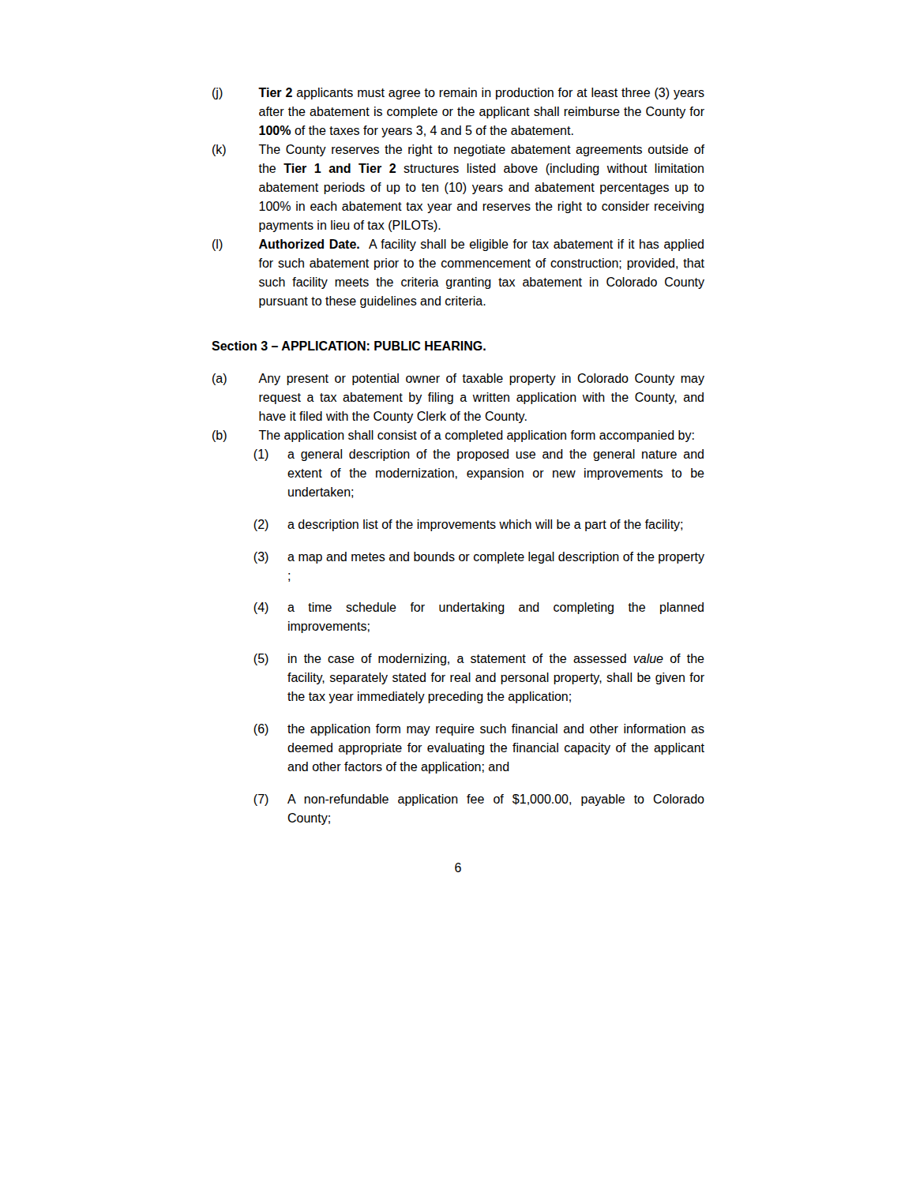(j)
Tier 2 applicants must agree to remain in production for at least three (3) years after the abatement is complete or the applicant shall reimburse the County for 100% of the taxes for years 3, 4 and 5 of the abatement.
(k)
The County reserves the right to negotiate abatement agreements outside of the Tier 1 and Tier 2 structures listed above (including without limitation abatement periods of up to ten (10) years and abatement percentages up to 100% in each abatement tax year and reserves the right to consider receiving payments in lieu of tax (PILOTs).
(l)
Authorized Date. A facility shall be eligible for tax abatement if it has applied for such abatement prior to the commencement of construction; provided, that such facility meets the criteria granting tax abatement in Colorado County pursuant to these guidelines and criteria.
Section 3 – APPLICATION: PUBLIC HEARING.
(a)
Any present or potential owner of taxable property in Colorado County may request a tax abatement by filing a written application with the County, and have it filed with the County Clerk of the County.
(b)
The application shall consist of a completed application form accompanied by:
(1)
a general description of the proposed use and the general nature and extent of the modernization, expansion or new improvements to be undertaken;
(2)
a description list of the improvements which will be a part of the facility;
(3)
a map and metes and bounds or complete legal description of the property ;
(4)
a time schedule for undertaking and completing the planned improvements;
(5)
in the case of modernizing, a statement of the assessed value of the facility, separately stated for real and personal property, shall be given for the tax year immediately preceding the application;
(6)
the application form may require such financial and other information as deemed appropriate for evaluating the financial capacity of the applicant and other factors of the application; and
(7)
A non-refundable application fee of $1,000.00, payable to Colorado County;
6